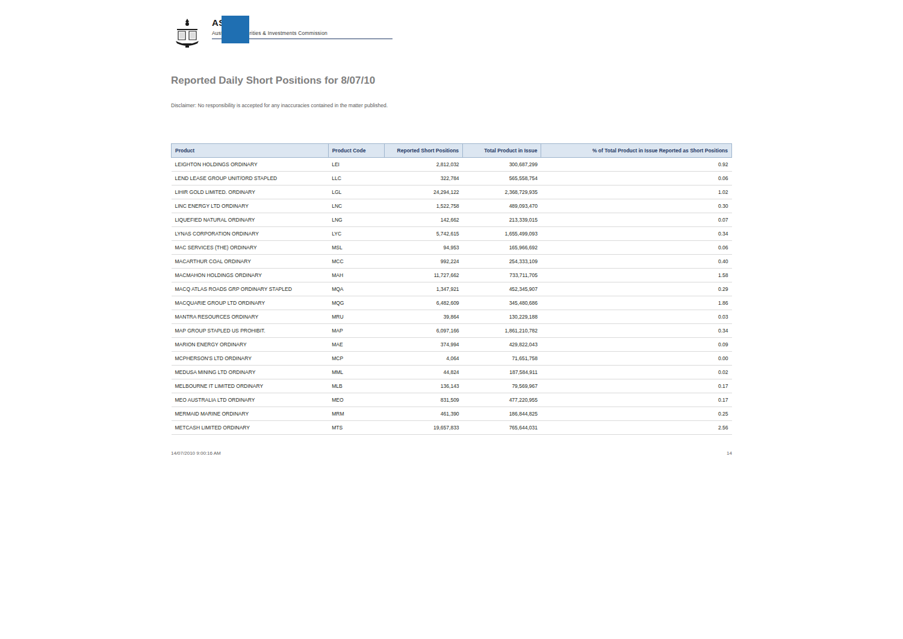ASIC
Australian Securities & Investments Commission
Reported Daily Short Positions for 8/07/10
Disclaimer: No responsibility is accepted for any inaccuracies contained in the matter published.
| Product | Product Code | Reported Short Positions | Total Product in Issue | % of Total Product in Issue Reported as Short Positions |
| --- | --- | --- | --- | --- |
| LEIGHTON HOLDINGS ORDINARY | LEI | 2,812,032 | 300,687,299 | 0.92 |
| LEND LEASE GROUP UNIT/ORD STAPLED | LLC | 322,784 | 565,558,754 | 0.06 |
| LIHIR GOLD LIMITED. ORDINARY | LGL | 24,294,122 | 2,368,729,935 | 1.02 |
| LINC ENERGY LTD ORDINARY | LNC | 1,522,758 | 489,093,470 | 0.30 |
| LIQUEFIED NATURAL ORDINARY | LNG | 142,662 | 213,339,015 | 0.07 |
| LYNAS CORPORATION ORDINARY | LYC | 5,742,615 | 1,655,499,093 | 0.34 |
| MAC SERVICES (THE) ORDINARY | MSL | 94,953 | 165,966,692 | 0.06 |
| MACARTHUR COAL ORDINARY | MCC | 992,224 | 254,333,109 | 0.40 |
| MACMAHON HOLDINGS ORDINARY | MAH | 11,727,662 | 733,711,705 | 1.58 |
| MACQ ATLAS ROADS GRP ORDINARY STAPLED | MQA | 1,347,921 | 452,345,907 | 0.29 |
| MACQUARIE GROUP LTD ORDINARY | MQG | 6,482,609 | 345,480,686 | 1.86 |
| MANTRA RESOURCES ORDINARY | MRU | 39,864 | 130,229,188 | 0.03 |
| MAP GROUP STAPLED US PROHIBIT. | MAP | 6,097,166 | 1,861,210,782 | 0.34 |
| MARION ENERGY ORDINARY | MAE | 374,994 | 429,822,043 | 0.09 |
| MCPHERSON'S LTD ORDINARY | MCP | 4,064 | 71,651,758 | 0.00 |
| MEDUSA MINING LTD ORDINARY | MML | 44,824 | 187,584,911 | 0.02 |
| MELBOURNE IT LIMITED ORDINARY | MLB | 136,143 | 79,569,967 | 0.17 |
| MEO AUSTRALIA LTD ORDINARY | MEO | 831,509 | 477,220,955 | 0.17 |
| MERMAID MARINE ORDINARY | MRM | 461,390 | 186,844,825 | 0.25 |
| METCASH LIMITED ORDINARY | MTS | 19,657,833 | 765,644,031 | 2.56 |
14/07/2010 9:00:16 AM
14